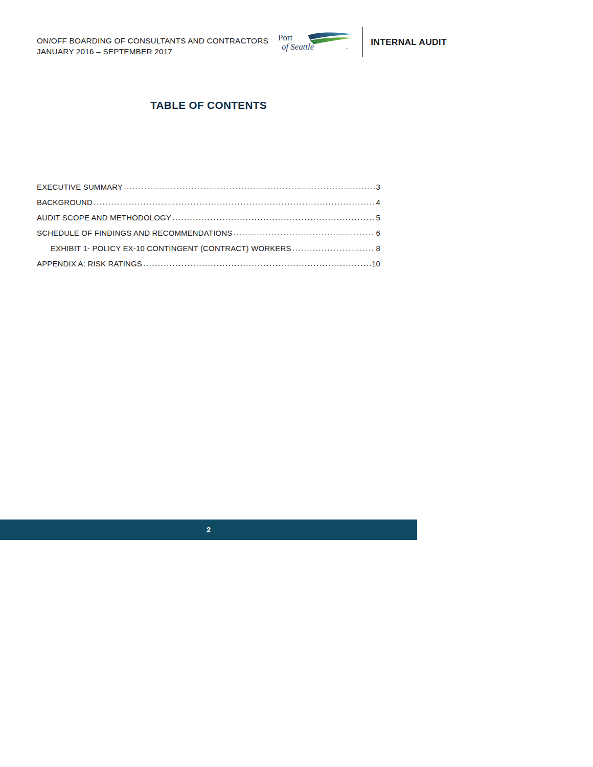ON/OFF BOARDING OF CONSULTANTS AND CONTRACTORS
JANUARY 2016 – SEPTEMBER 2017
Port of Seattle ®
INTERNAL AUDIT
TABLE OF CONTENTS
Executive Summary .................................................................................................................................................. 3
Background .................................................................................................................................................. 4
Audit Scope and Methodology .................................................................................................................................................. 5
Schedule of Findings and Recommendations .................................................................................................................................................. 6
Exhibit 1- Policy EX-10 Contingent (Contract) Workers .................................................................................................................................................. 8
Appendix A: Risk Ratings .................................................................................................................................................. 10
2